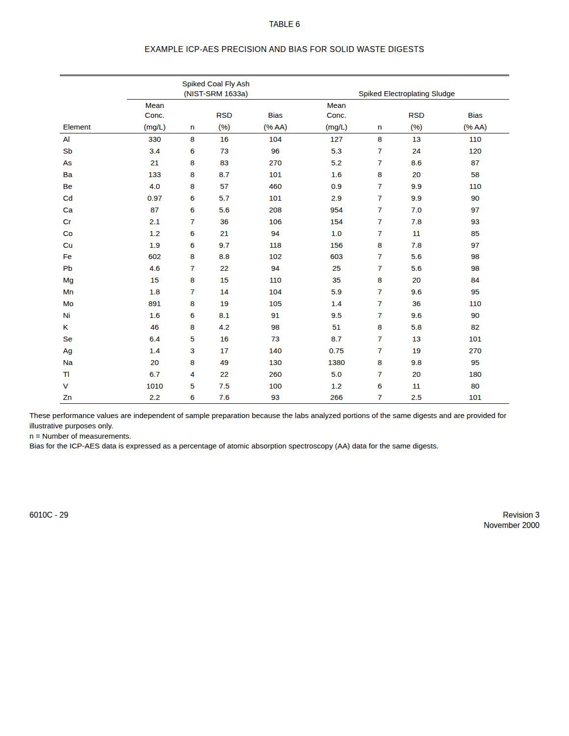TABLE 6
EXAMPLE ICP-AES PRECISION AND BIAS FOR SOLID WASTE DIGESTS
| | Spiked Coal Fly Ash (NIST-SRM 1633a) | Spiked Electroplating Sludge |
| --- | --- | --- |
| | Mean Conc. | | RSD | Bias | Mean Conc. | | RSD | Bias |
| Element | (mg/L) | n | (%) | (% AA) | (mg/L) | n | (%) | (% AA) |
| Al | 330 | 8 | 16 | 104 | 127 | 8 | 13 | 110 |
| Sb | 3.4 | 6 | 73 | 96 | 5.3 | 7 | 24 | 120 |
| As | 21 | 8 | 83 | 270 | 5.2 | 7 | 8.6 | 87 |
| Ba | 133 | 8 | 8.7 | 101 | 1.6 | 8 | 20 | 58 |
| Be | 4.0 | 8 | 57 | 460 | 0.9 | 7 | 9.9 | 110 |
| Cd | 0.97 | 6 | 5.7 | 101 | 2.9 | 7 | 9.9 | 90 |
| Ca | 87 | 6 | 5.6 | 208 | 954 | 7 | 7.0 | 97 |
| Cr | 2.1 | 7 | 36 | 106 | 154 | 7 | 7.8 | 93 |
| Co | 1.2 | 6 | 21 | 94 | 1.0 | 7 | 11 | 85 |
| Cu | 1.9 | 6 | 9.7 | 118 | 156 | 8 | 7.8 | 97 |
| Fe | 602 | 8 | 8.8 | 102 | 603 | 7 | 5.6 | 98 |
| Pb | 4.6 | 7 | 22 | 94 | 25 | 7 | 5.6 | 98 |
| Mg | 15 | 8 | 15 | 110 | 35 | 8 | 20 | 84 |
| Mn | 1.8 | 7 | 14 | 104 | 5.9 | 7 | 9.6 | 95 |
| Mo | 891 | 8 | 19 | 105 | 1.4 | 7 | 36 | 110 |
| Ni | 1.6 | 6 | 8.1 | 91 | 9.5 | 7 | 9.6 | 90 |
| K | 46 | 8 | 4.2 | 98 | 51 | 8 | 5.8 | 82 |
| Se | 6.4 | 5 | 16 | 73 | 8.7 | 7 | 13 | 101 |
| Ag | 1.4 | 3 | 17 | 140 | 0.75 | 7 | 19 | 270 |
| Na | 20 | 8 | 49 | 130 | 1380 | 8 | 9.8 | 95 |
| Tl | 6.7 | 4 | 22 | 260 | 5.0 | 7 | 20 | 180 |
| V | 1010 | 5 | 7.5 | 100 | 1.2 | 6 | 11 | 80 |
| Zn | 2.2 | 6 | 7.6 | 93 | 266 | 7 | 2.5 | 101 |
These performance values are independent of sample preparation because the labs analyzed portions of the same digests and are provided for illustrative purposes only.
n = Number of measurements.
Bias for the ICP-AES data is expressed as a percentage of atomic absorption spectroscopy (AA) data for the same digests.
6010C - 29
Revision 3
November 2000